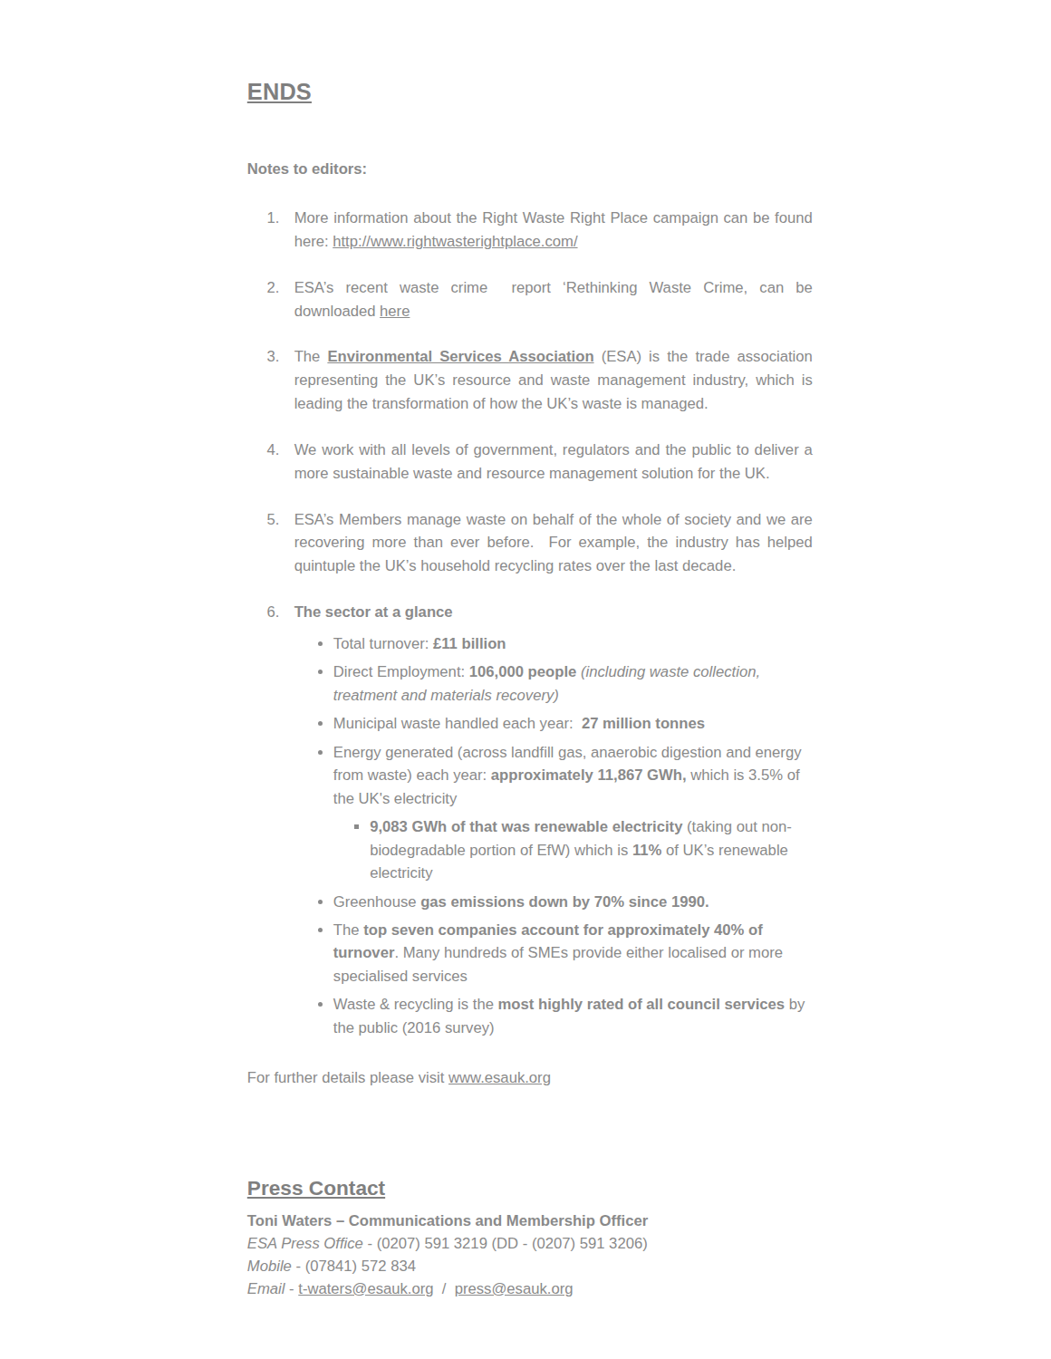ENDS
Notes to editors:
More information about the Right Waste Right Place campaign can be found here: http://www.rightwasterightplace.com/
ESA’s recent waste crime report ‘Rethinking Waste Crime, can be downloaded here
The Environmental Services Association (ESA) is the trade association representing the UK’s resource and waste management industry, which is leading the transformation of how the UK’s waste is managed.
We work with all levels of government, regulators and the public to deliver a more sustainable waste and resource management solution for the UK.
ESA’s Members manage waste on behalf of the whole of society and we are recovering more than ever before. For example, the industry has helped quintuple the UK’s household recycling rates over the last decade.
The sector at a glance
Total turnover: £11 billion
Direct Employment: 106,000 people (including waste collection, treatment and materials recovery)
Municipal waste handled each year: 27 million tonnes
Energy generated (across landfill gas, anaerobic digestion and energy from waste) each year: approximately 11,867 GWh, which is 3.5% of the UK's electricity
9,083 GWh of that was renewable electricity (taking out non-biodegradable portion of EfW) which is 11% of UK’s renewable electricity
Greenhouse gas emissions down by 70% since 1990.
The top seven companies account for approximately 40% of turnover. Many hundreds of SMEs provide either localised or more specialised services
Waste & recycling is the most highly rated of all council services by the public (2016 survey)
For further details please visit www.esauk.org
Press Contact
Toni Waters – Communications and Membership Officer
ESA Press Office - (0207) 591 3219 (DD - (0207) 591 3206)
Mobile - (07841) 572 834
Email - t-waters@esauk.org / press@esauk.org